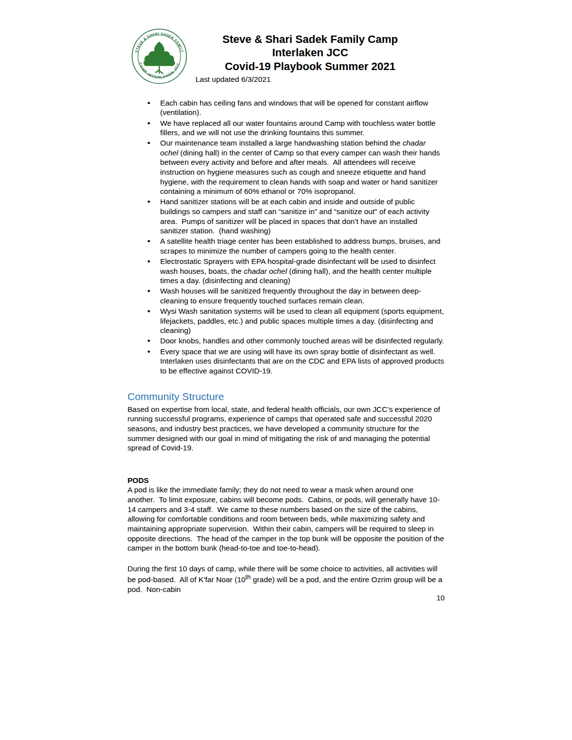STEVE & SHARI SADEK FAMILY CAMP INTERLAKEN JCC
Steve & Shari Sadek Family Camp Interlaken JCC
Covid-19 Playbook Summer 2021
Last updated 6/3/2021
Each cabin has ceiling fans and windows that will be opened for constant airflow (ventilation).
We have replaced all our water fountains around Camp with touchless water bottle fillers, and we will not use the drinking fountains this summer.
Our maintenance team installed a large handwashing station behind the chadar ochel (dining hall) in the center of Camp so that every camper can wash their hands between every activity and before and after meals. All attendees will receive instruction on hygiene measures such as cough and sneeze etiquette and hand hygiene, with the requirement to clean hands with soap and water or hand sanitizer containing a minimum of 60% ethanol or 70% isopropanol.
Hand sanitizer stations will be at each cabin and inside and outside of public buildings so campers and staff can “sanitize in” and “sanitize out” of each activity area. Pumps of sanitizer will be placed in spaces that don’t have an installed sanitizer station. (hand washing)
A satellite health triage center has been established to address bumps, bruises, and scrapes to minimize the number of campers going to the health center.
Electrostatic Sprayers with EPA hospital-grade disinfectant will be used to disinfect wash houses, boats, the chadar ochel (dining hall), and the health center multiple times a day. (disinfecting and cleaning)
Wash houses will be sanitized frequently throughout the day in between deep-cleaning to ensure frequently touched surfaces remain clean.
Wysi Wash sanitation systems will be used to clean all equipment (sports equipment, lifejackets, paddles, etc.) and public spaces multiple times a day. (disinfecting and cleaning)
Door knobs, handles and other commonly touched areas will be disinfected regularly.
Every space that we are using will have its own spray bottle of disinfectant as well. Interlaken uses disinfectants that are on the CDC and EPA lists of approved products to be effective against COVID-19.
Community Structure
Based on expertise from local, state, and federal health officials, our own JCC’s experience of running successful programs, experience of camps that operated safe and successful 2020 seasons, and industry best practices, we have developed a community structure for the summer designed with our goal in mind of mitigating the risk of and managing the potential spread of Covid-19.
PODS
A pod is like the immediate family; they do not need to wear a mask when around one another. To limit exposure, cabins will become pods. Cabins, or pods, will generally have 10-14 campers and 3-4 staff. We came to these numbers based on the size of the cabins, allowing for comfortable conditions and room between beds, while maximizing safety and maintaining appropriate supervision. Within their cabin, campers will be required to sleep in opposite directions. The head of the camper in the top bunk will be opposite the position of the camper in the bottom bunk (head-to-toe and toe-to-head).
During the first 10 days of camp, while there will be some choice to activities, all activities will be pod-based. All of K’far Noar (10th grade) will be a pod, and the entire Ozrim group will be a pod. Non-cabin
10